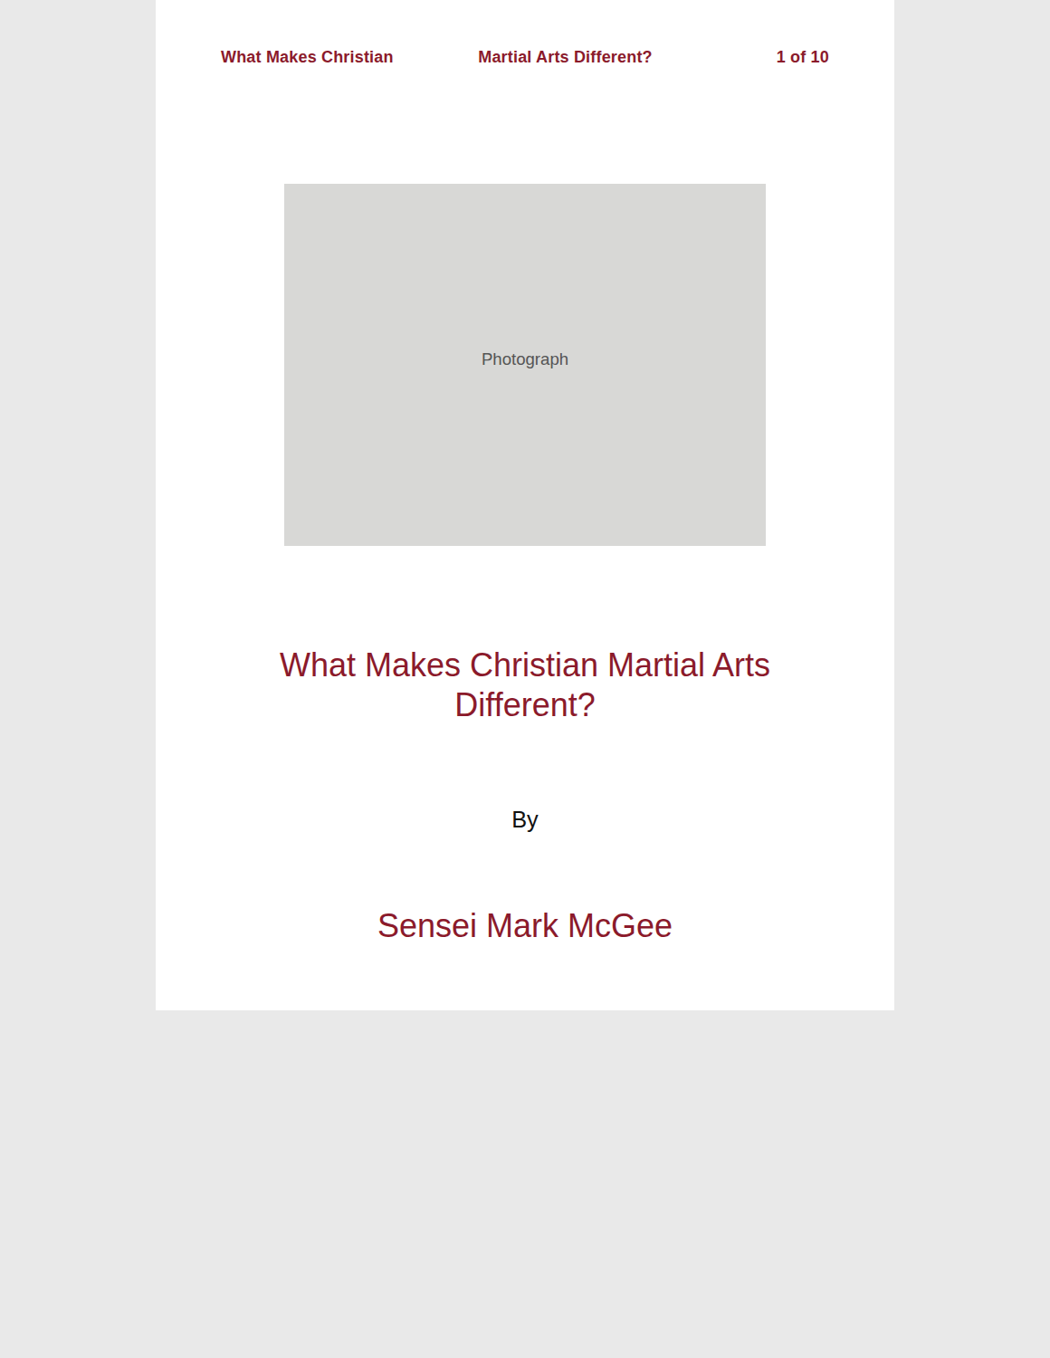What Makes Christian Martial Arts Different? 1 of 10
What Makes Christian Martial Arts Different?
By
Sensei Mark McGee